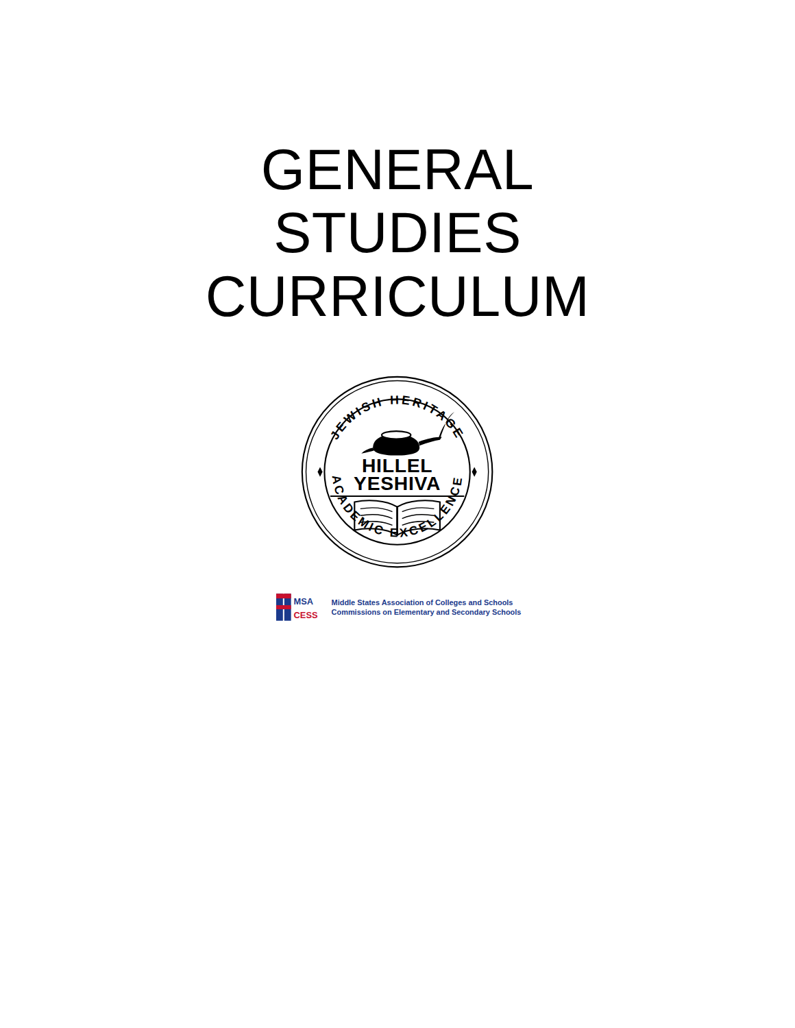GENERAL
STUDIES
CURRICULUM
JEWISH HERITAGE ACADEMIC EXCELLENCE HILLEL YESHIVA
MSA CESS
Middle States Association of Colleges and Schools
Commissions on Elementary and Secondary Schools